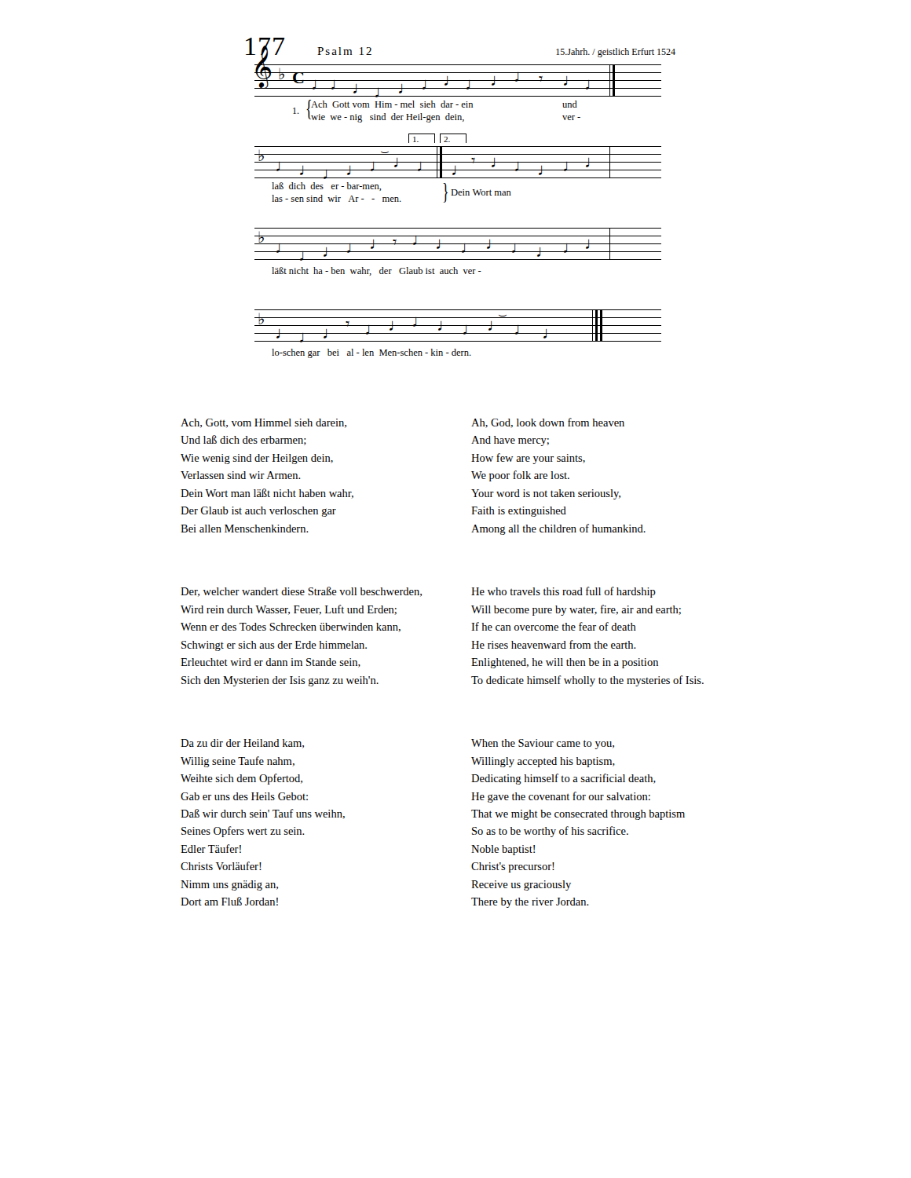177
Psalm 12
15.Jahrh. / geistlich Erfurt 1524
𝄞
♭
C
♩
♩
♩
♩
♩
♩
♩
♩
♩
♩
𝄾
♩
♩
1. { Ach Gott vom Him - mel sieh dar - ein und wie we - nig sind der Heil-gen dein, ver -
♭
♩
♩
♩
♩
♩
⌣
♩
♩
1.
2.
♩
𝄾
♩
♩
♩
♩
♩
laß dich des er - bar-men, las - sen sind wir Ar - - men. } Dein Wort man
♭
♩
♩
♩
♩
♩
𝄾
♩
♩
♩
♩
♩
♩
♩
♩
läßt nicht ha - ben wahr, der Glaub ist auch ver -
♭
♩
♩
♩
𝄾
♩
♩
♩
♩
♩
♩
⌣
♩
♩
lo-schen gar bei al - len Men-schen - kin - dern.
Ach, Gott, vom Himmel sieh darein,
Und laß dich des erbarmen;
Wie wenig sind der Heilgen dein,
Verlassen sind wir Armen.
Dein Wort man läßt nicht haben wahr,
Der Glaub ist auch verloschen gar
Bei allen Menschenkindern.
Ah, God, look down from heaven
And have mercy;
How few are your saints,
We poor folk are lost.
Your word is not taken seriously,
Faith is extinguished
Among all the children of humankind.
Der, welcher wandert diese Straße voll beschwerden,
Wird rein durch Wasser, Feuer, Luft und Erden;
Wenn er des Todes Schrecken überwinden kann,
Schwingt er sich aus der Erde himmelan.
Erleuchtet wird er dann im Stande sein,
Sich den Mysterien der Isis ganz zu weih'n.
He who travels this road full of hardship
Will become pure by water, fire, air and earth;
If he can overcome the fear of death
He rises heavenward from the earth.
Enlightened, he will then be in a position
To dedicate himself wholly to the mysteries of Isis.
Da zu dir der Heiland kam,
Willig seine Taufe nahm,
Weihte sich dem Opfertod,
Gab er uns des Heils Gebot:
Daß wir durch sein' Tauf uns weihn,
Seines Opfers wert zu sein.
Edler Täufer!
Christs Vorläufer!
Nimm uns gnädig an,
Dort am Fluß Jordan!
When the Saviour came to you,
Willingly accepted his baptism,
Dedicating himself to a sacrificial death,
He gave the covenant for our salvation:
That we might be consecrated through baptism
So as to be worthy of his sacrifice.
Noble baptist!
Christ's precursor!
Receive us graciously
There by the river Jordan.